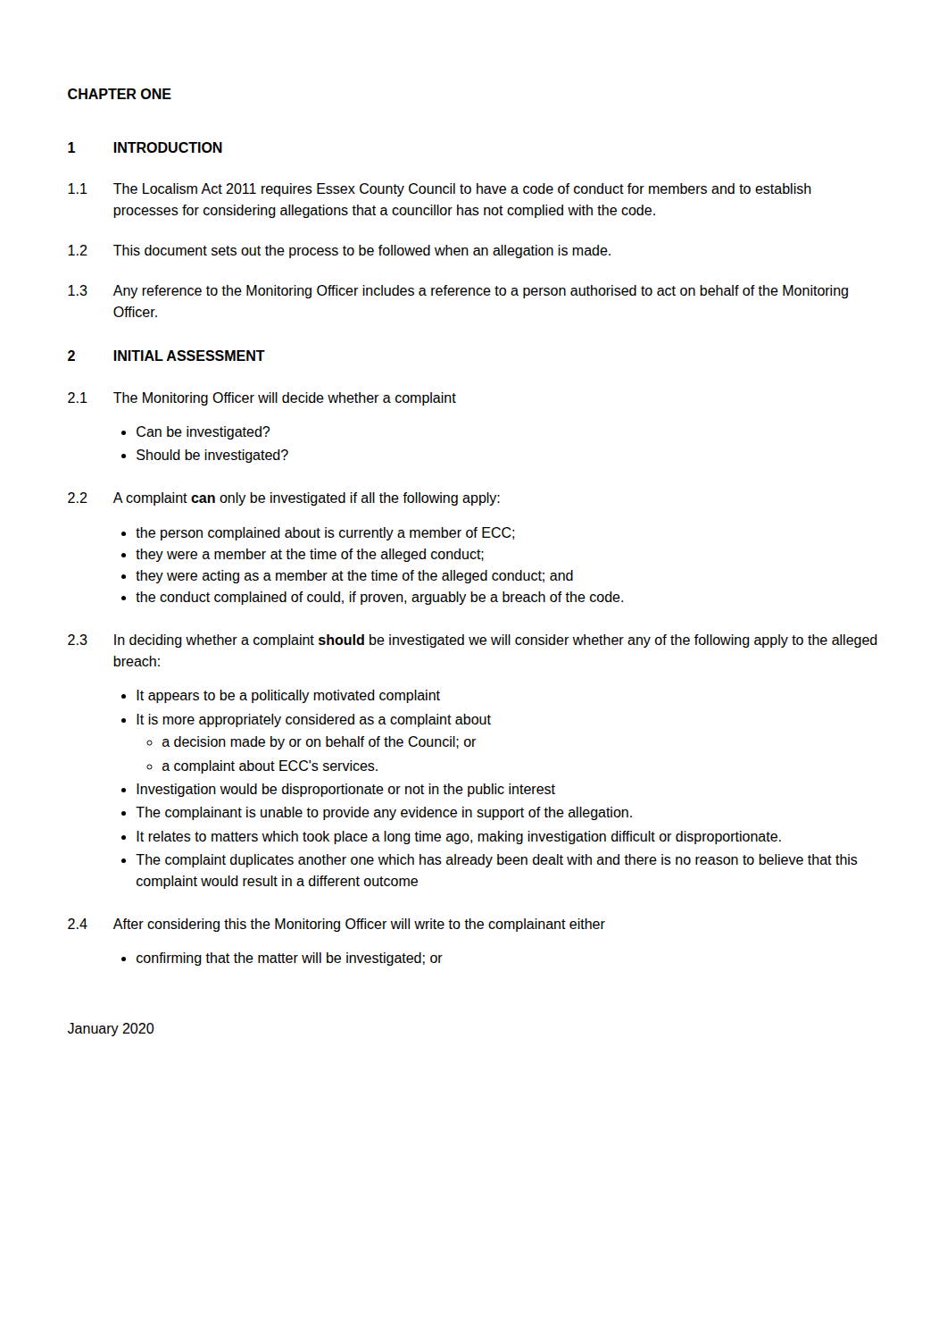CHAPTER ONE
1 INTRODUCTION
1.1 The Localism Act 2011 requires Essex County Council to have a code of conduct for members and to establish processes for considering allegations that a councillor has not complied with the code.
1.2 This document sets out the process to be followed when an allegation is made.
1.3 Any reference to the Monitoring Officer includes a reference to a person authorised to act on behalf of the Monitoring Officer.
2 INITIAL ASSESSMENT
2.1 The Monitoring Officer will decide whether a complaint
Can be investigated?
Should be investigated?
2.2 A complaint can only be investigated if all the following apply:
the person complained about is currently a member of ECC;
they were a member at the time of the alleged conduct;
they were acting as a member at the time of the alleged conduct; and
the conduct complained of could, if proven, arguably be a breach of the code.
2.3 In deciding whether a complaint should be investigated we will consider whether any of the following apply to the alleged breach:
It appears to be a politically motivated complaint
It is more appropriately considered as a complaint about
a decision made by or on behalf of the Council; or
a complaint about ECC's services.
Investigation would be disproportionate or not in the public interest
The complainant is unable to provide any evidence in support of the allegation.
It relates to matters which took place a long time ago, making investigation difficult or disproportionate.
The complaint duplicates another one which has already been dealt with and there is no reason to believe that this complaint would result in a different outcome
2.4 After considering this the Monitoring Officer will write to the complainant either
confirming that the matter will be investigated; or
January 2020